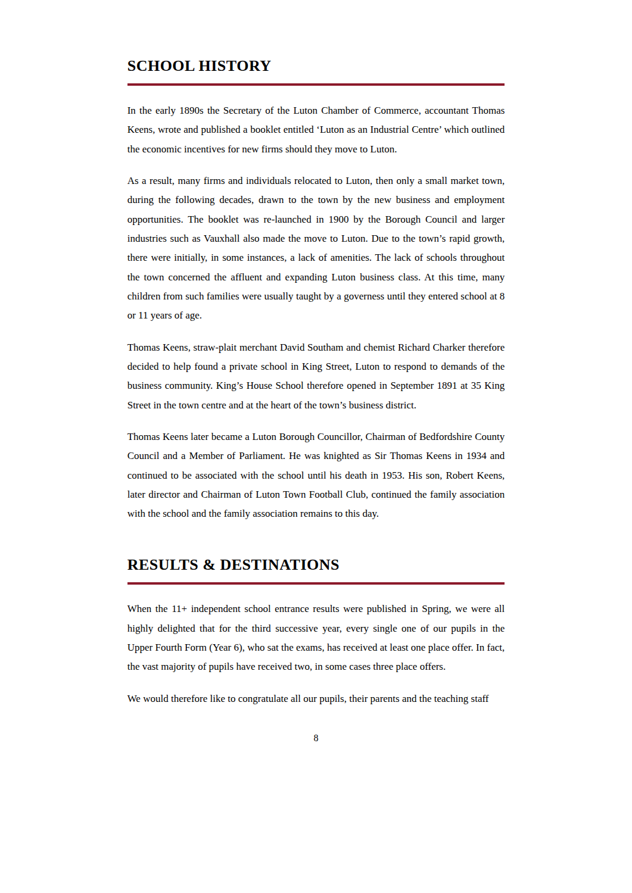SCHOOL HISTORY
In the early 1890s the Secretary of the Luton Chamber of Commerce, accountant Thomas Keens, wrote and published a booklet entitled ‘Luton as an Industrial Centre’ which outlined the economic incentives for new firms should they move to Luton.
As a result, many firms and individuals relocated to Luton, then only a small market town, during the following decades, drawn to the town by the new business and employment opportunities. The booklet was re-launched in 1900 by the Borough Council and larger industries such as Vauxhall also made the move to Luton. Due to the town’s rapid growth, there were initially, in some instances, a lack of amenities. The lack of schools throughout the town concerned the affluent and expanding Luton business class. At this time, many children from such families were usually taught by a governess until they entered school at 8 or 11 years of age.
Thomas Keens, straw-plait merchant David Southam and chemist Richard Charker therefore decided to help found a private school in King Street, Luton to respond to demands of the business community. King’s House School therefore opened in September 1891 at 35 King Street in the town centre and at the heart of the town’s business district.
Thomas Keens later became a Luton Borough Councillor, Chairman of Bedfordshire County Council and a Member of Parliament. He was knighted as Sir Thomas Keens in 1934 and continued to be associated with the school until his death in 1953. His son, Robert Keens, later director and Chairman of Luton Town Football Club, continued the family association with the school and the family association remains to this day.
RESULTS & DESTINATIONS
When the 11+ independent school entrance results were published in Spring, we were all highly delighted that for the third successive year, every single one of our pupils in the Upper Fourth Form (Year 6), who sat the exams, has received at least one place offer. In fact, the vast majority of pupils have received two, in some cases three place offers.
We would therefore like to congratulate all our pupils, their parents and the teaching staff
8